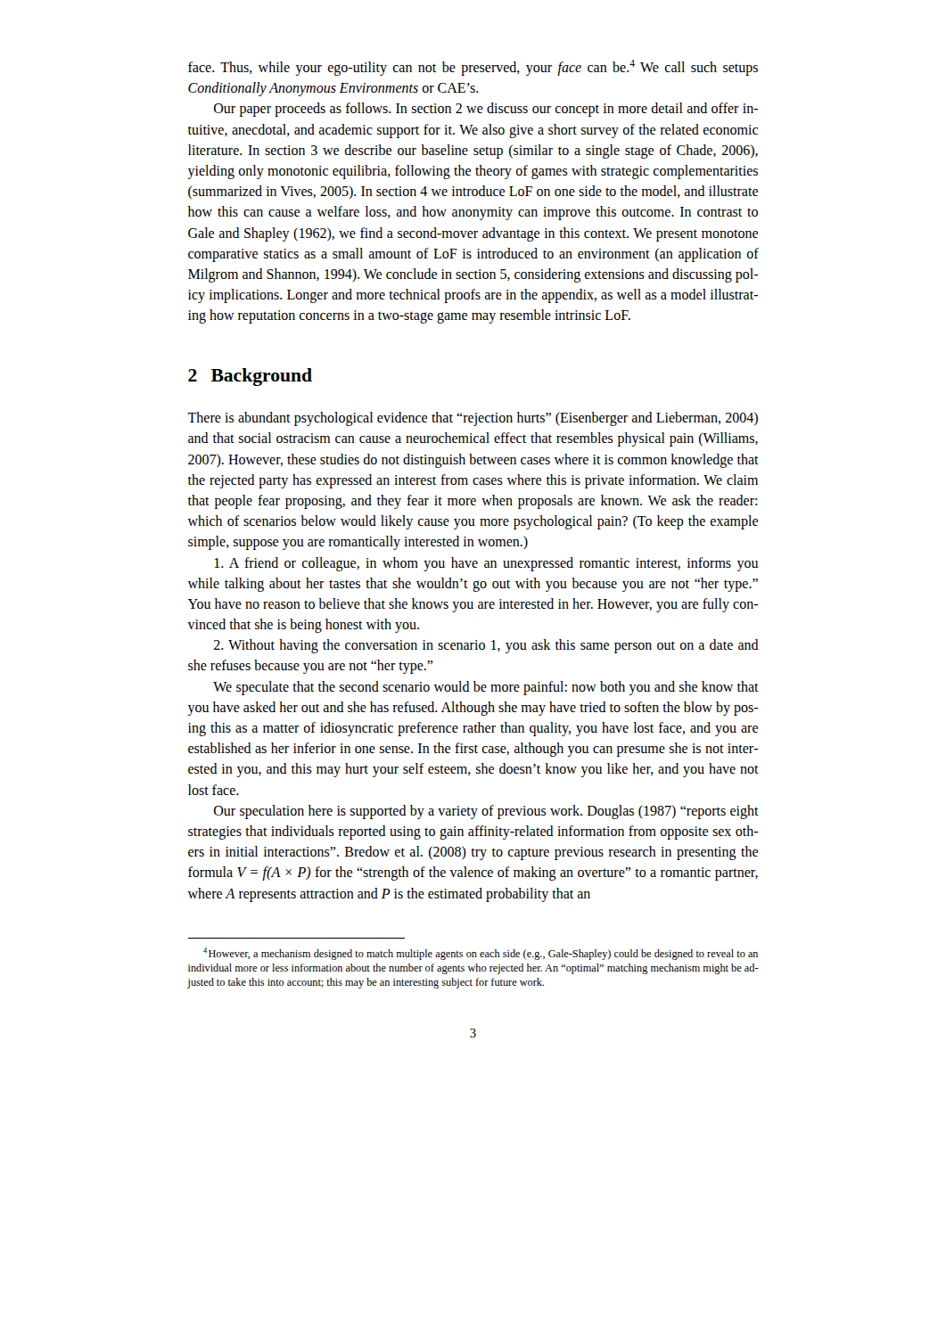face. Thus, while your ego-utility can not be preserved, your face can be.4 We call such setups Conditionally Anonymous Environments or CAE’s.
Our paper proceeds as follows. In section 2 we discuss our concept in more detail and offer intuitive, anecdotal, and academic support for it. We also give a short survey of the related economic literature. In section 3 we describe our baseline setup (similar to a single stage of Chade, 2006), yielding only monotonic equilibria, following the theory of games with strategic complementarities (summarized in Vives, 2005). In section 4 we introduce LoF on one side to the model, and illustrate how this can cause a welfare loss, and how anonymity can improve this outcome. In contrast to Gale and Shapley (1962), we find a second-mover advantage in this context. We present monotone comparative statics as a small amount of LoF is introduced to an environment (an application of Milgrom and Shannon, 1994). We conclude in section 5, considering extensions and discussing policy implications. Longer and more technical proofs are in the appendix, as well as a model illustrating how reputation concerns in a two-stage game may resemble intrinsic LoF.
2 Background
There is abundant psychological evidence that “rejection hurts” (Eisenberger and Lieberman, 2004) and that social ostracism can cause a neurochemical effect that resembles physical pain (Williams, 2007). However, these studies do not distinguish between cases where it is common knowledge that the rejected party has expressed an interest from cases where this is private information. We claim that people fear proposing, and they fear it more when proposals are known. We ask the reader: which of scenarios below would likely cause you more psychological pain? (To keep the example simple, suppose you are romantically interested in women.)
1. A friend or colleague, in whom you have an unexpressed romantic interest, informs you while talking about her tastes that she wouldn’t go out with you because you are not “her type.” You have no reason to believe that she knows you are interested in her. However, you are fully convinced that she is being honest with you.
2. Without having the conversation in scenario 1, you ask this same person out on a date and she refuses because you are not “her type.”
We speculate that the second scenario would be more painful: now both you and she know that you have asked her out and she has refused. Although she may have tried to soften the blow by posing this as a matter of idiosyncratic preference rather than quality, you have lost face, and you are established as her inferior in one sense. In the first case, although you can presume she is not interested in you, and this may hurt your self esteem, she doesn’t know you like her, and you have not lost face.
Our speculation here is supported by a variety of previous work. Douglas (1987) “reports eight strategies that individuals reported using to gain affinity-related information from opposite sex others in initial interactions”. Bredow et al. (2008) try to capture previous research in presenting the formula V = f(A × P) for the “strength of the valence of making an overture” to a romantic partner, where A represents attraction and P is the estimated probability that an
4However, a mechanism designed to match multiple agents on each side (e.g., Gale-Shapley) could be designed to reveal to an individual more or less information about the number of agents who rejected her. An “optimal” matching mechanism might be adjusted to take this into account; this may be an interesting subject for future work.
3